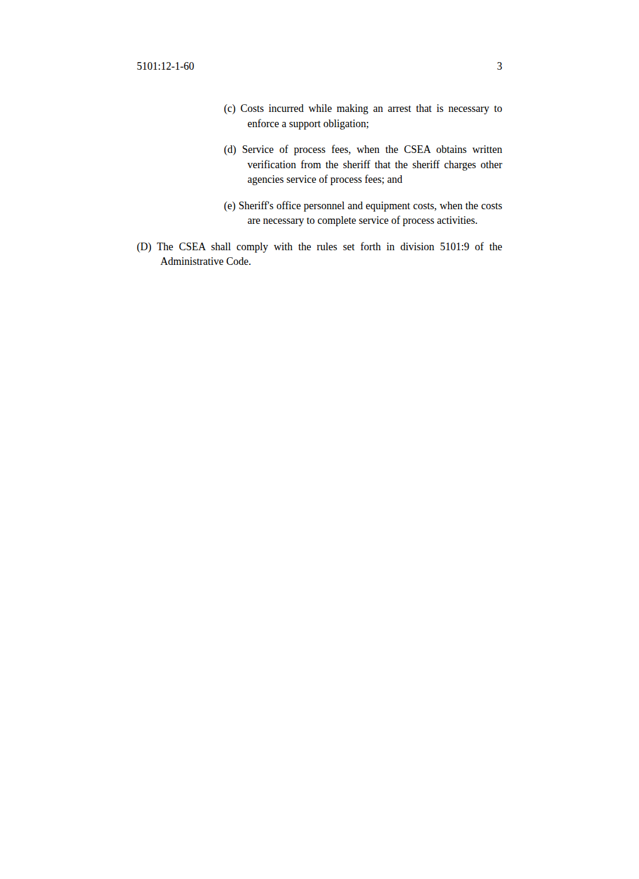5101:12-1-60 3
(c) Costs incurred while making an arrest that is necessary to enforce a support obligation;
(d) Service of process fees, when the CSEA obtains written verification from the sheriff that the sheriff charges other agencies service of process fees; and
(e) Sheriff's office personnel and equipment costs, when the costs are necessary to complete service of process activities.
(D) The CSEA shall comply with the rules set forth in division 5101:9 of the Administrative Code.